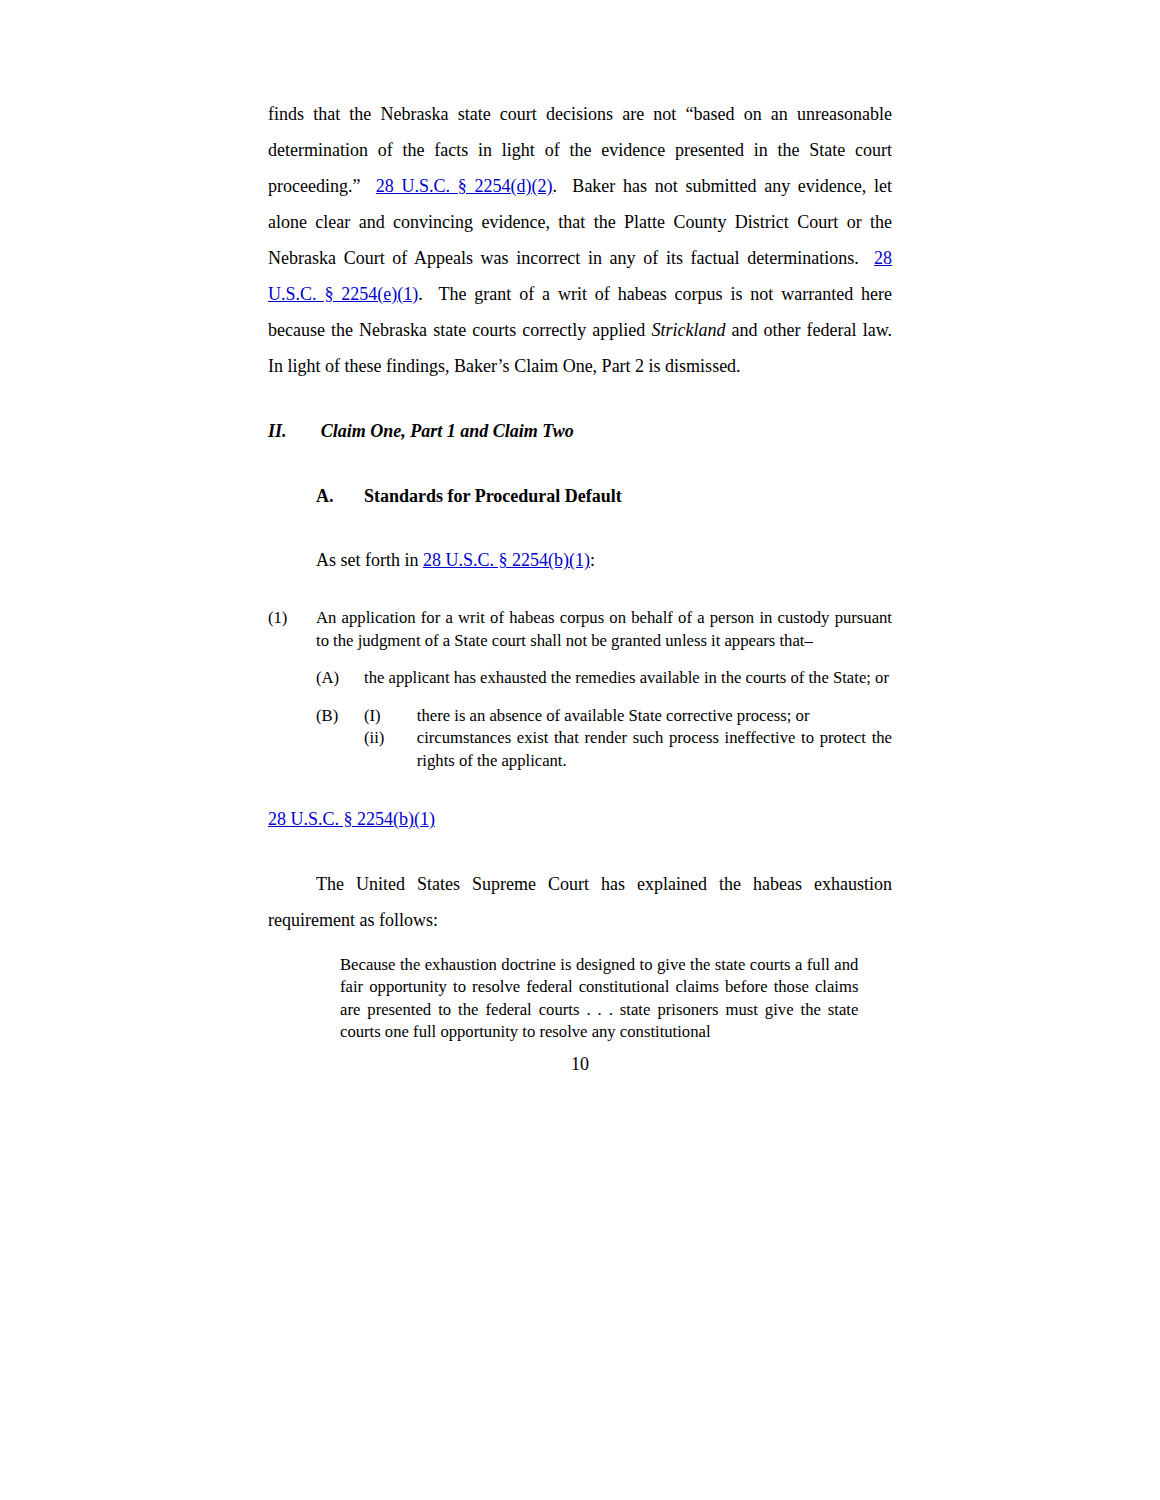finds that the Nebraska state court decisions are not “based on an unreasonable determination of the facts in light of the evidence presented in the State court proceeding.” 28 U.S.C. § 2254(d)(2). Baker has not submitted any evidence, let alone clear and convincing evidence, that the Platte County District Court or the Nebraska Court of Appeals was incorrect in any of its factual determinations. 28 U.S.C. § 2254(e)(1). The grant of a writ of habeas corpus is not warranted here because the Nebraska state courts correctly applied Strickland and other federal law. In light of these findings, Baker’s Claim One, Part 2 is dismissed.
II. Claim One, Part 1 and Claim Two
A. Standards for Procedural Default
As set forth in 28 U.S.C. § 2254(b)(1):
(1) An application for a writ of habeas corpus on behalf of a person in custody pursuant to the judgment of a State court shall not be granted unless it appears that–
(A) the applicant has exhausted the remedies available in the courts of the State; or
(B) (I) there is an absence of available State corrective process; or
(ii) circumstances exist that render such process ineffective to protect the rights of the applicant.
28 U.S.C. § 2254(b)(1)
The United States Supreme Court has explained the habeas exhaustion requirement as follows:
Because the exhaustion doctrine is designed to give the state courts a full and fair opportunity to resolve federal constitutional claims before those claims are presented to the federal courts . . . state prisoners must give the state courts one full opportunity to resolve any constitutional
10